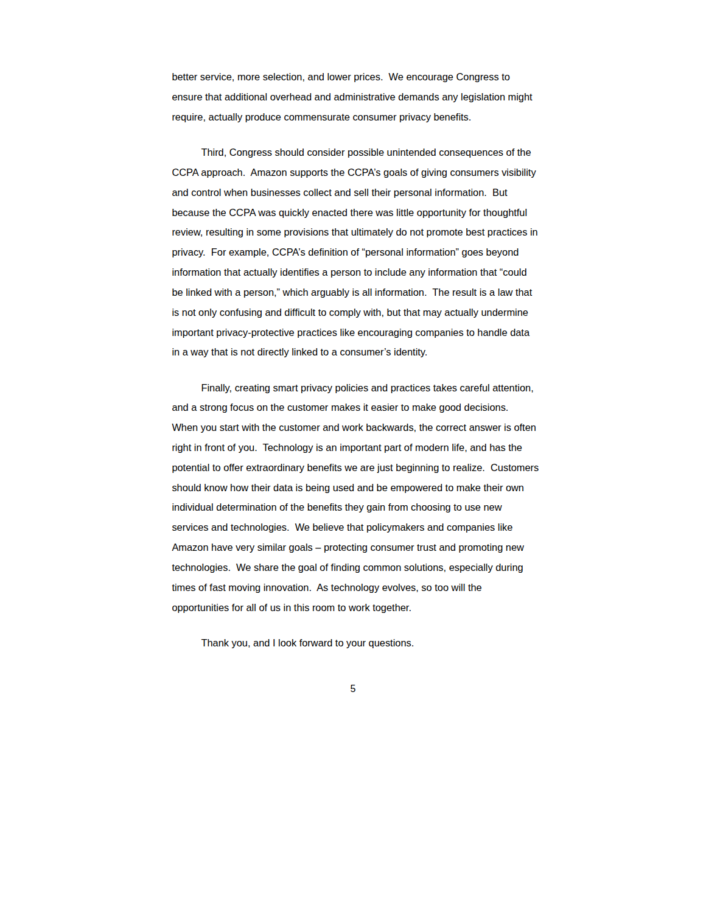better service, more selection, and lower prices. We encourage Congress to ensure that additional overhead and administrative demands any legislation might require, actually produce commensurate consumer privacy benefits.
Third, Congress should consider possible unintended consequences of the CCPA approach. Amazon supports the CCPA’s goals of giving consumers visibility and control when businesses collect and sell their personal information. But because the CCPA was quickly enacted there was little opportunity for thoughtful review, resulting in some provisions that ultimately do not promote best practices in privacy. For example, CCPA’s definition of “personal information” goes beyond information that actually identifies a person to include any information that “could be linked with a person,” which arguably is all information. The result is a law that is not only confusing and difficult to comply with, but that may actually undermine important privacy-protective practices like encouraging companies to handle data in a way that is not directly linked to a consumer’s identity.
Finally, creating smart privacy policies and practices takes careful attention, and a strong focus on the customer makes it easier to make good decisions. When you start with the customer and work backwards, the correct answer is often right in front of you. Technology is an important part of modern life, and has the potential to offer extraordinary benefits we are just beginning to realize. Customers should know how their data is being used and be empowered to make their own individual determination of the benefits they gain from choosing to use new services and technologies. We believe that policymakers and companies like Amazon have very similar goals – protecting consumer trust and promoting new technologies. We share the goal of finding common solutions, especially during times of fast moving innovation. As technology evolves, so too will the opportunities for all of us in this room to work together.
Thank you, and I look forward to your questions.
5